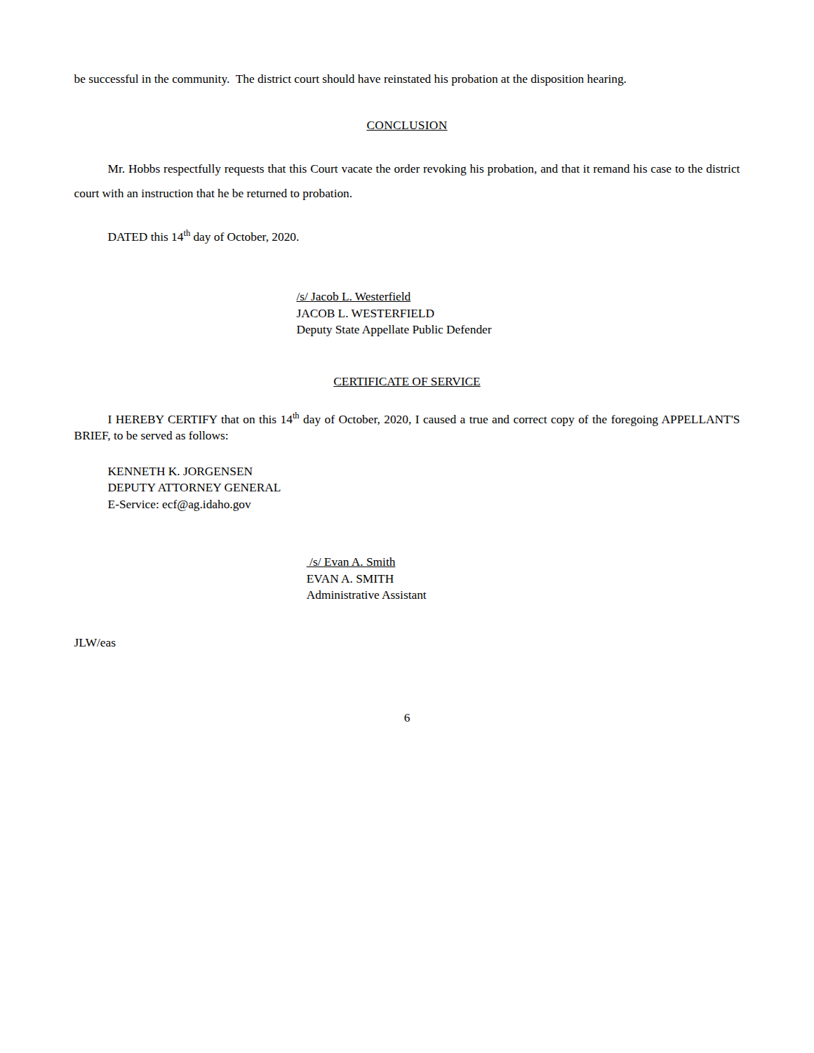be successful in the community. The district court should have reinstated his probation at the disposition hearing.
CONCLUSION
Mr. Hobbs respectfully requests that this Court vacate the order revoking his probation, and that it remand his case to the district court with an instruction that he be returned to probation.
DATED this 14th day of October, 2020.
/s/ Jacob L. Westerfield
JACOB L. WESTERFIELD
Deputy State Appellate Public Defender
CERTIFICATE OF SERVICE
I HEREBY CERTIFY that on this 14th day of October, 2020, I caused a true and correct copy of the foregoing APPELLANT'S BRIEF, to be served as follows:
KENNETH K. JORGENSEN
DEPUTY ATTORNEY GENERAL
E-Service: ecf@ag.idaho.gov
/s/ Evan A. Smith
EVAN A. SMITH
Administrative Assistant
JLW/eas
6